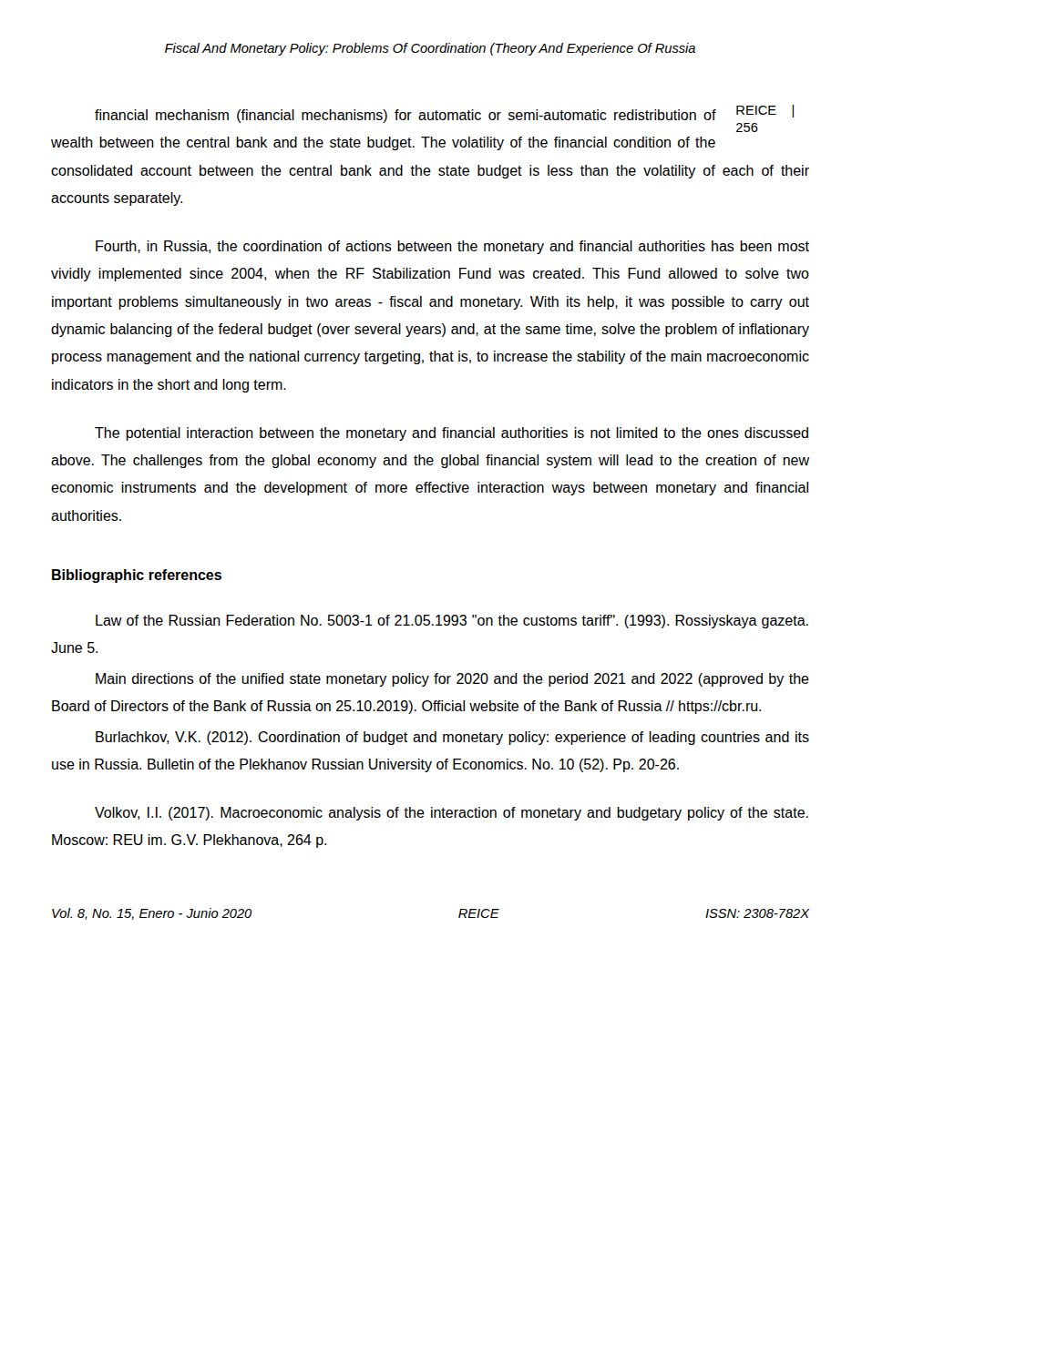Fiscal And Monetary Policy: Problems Of Coordination (Theory And Experience Of Russia
REICE |
256
financial mechanism (financial mechanisms) for automatic or semi-automatic redistribution of wealth between the central bank and the state budget. The volatility of the financial condition of the consolidated account between the central bank and the state budget is less than the volatility of each of their accounts separately.
Fourth, in Russia, the coordination of actions between the monetary and financial authorities has been most vividly implemented since 2004, when the RF Stabilization Fund was created. This Fund allowed to solve two important problems simultaneously in two areas - fiscal and monetary. With its help, it was possible to carry out dynamic balancing of the federal budget (over several years) and, at the same time, solve the problem of inflationary process management and the national currency targeting, that is, to increase the stability of the main macroeconomic indicators in the short and long term.
The potential interaction between the monetary and financial authorities is not limited to the ones discussed above. The challenges from the global economy and the global financial system will lead to the creation of new economic instruments and the development of more effective interaction ways between monetary and financial authorities.
Bibliographic references
Law of the Russian Federation No. 5003-1 of 21.05.1993 "on the customs tariff". (1993). Rossiyskaya gazeta. June 5.
Main directions of the unified state monetary policy for 2020 and the period 2021 and 2022 (approved by the Board of Directors of the Bank of Russia on 25.10.2019). Official website of the Bank of Russia // https://cbr.ru.
Burlachkov, V.K. (2012). Coordination of budget and monetary policy: experience of leading countries and its use in Russia. Bulletin of the Plekhanov Russian University of Economics. No. 10 (52). Pp. 20-26.
Volkov, I.I. (2017). Macroeconomic analysis of the interaction of monetary and budgetary policy of the state. Moscow: REU im. G.V. Plekhanova, 264 p.
Vol. 8, No. 15, Enero - Junio 2020 REICE ISSN: 2308-782X